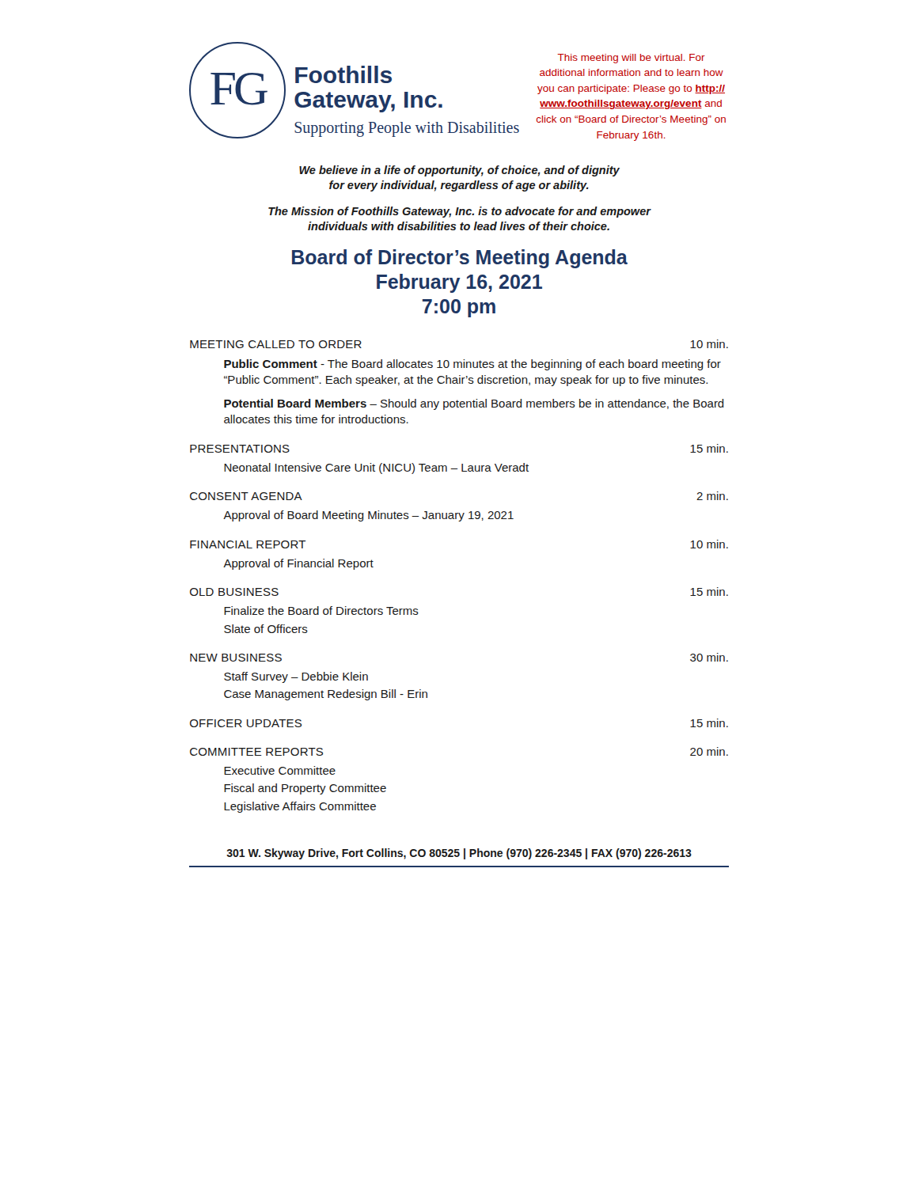FG
Foothills Gateway, Inc.
Supporting People with Disabilities
This meeting will be virtual. For additional information and to learn how you can participate: Please go to http://www.foothillsgateway.org/event and click on “Board of Director’s Meeting” on February 16th.
We believe in a life of opportunity, of choice, and of dignity
for every individual, regardless of age or ability.
The Mission of Foothills Gateway, Inc. is to advocate for and empower
individuals with disabilities to lead lives of their choice.
Board of Director’s Meeting Agenda February 16, 2021 7:00 pm
MEETING CALLED TO ORDER
10 min.
Public Comment - The Board allocates 10 minutes at the beginning of each board meeting for “Public Comment”. Each speaker, at the Chair’s discretion, may speak for up to five minutes.
Potential Board Members – Should any potential Board members be in attendance, the Board allocates this time for introductions.
PRESENTATIONS
15 min.
Neonatal Intensive Care Unit (NICU) Team – Laura Veradt
CONSENT AGENDA
2 min.
Approval of Board Meeting Minutes – January 19, 2021
FINANCIAL REPORT
10 min.
Approval of Financial Report
OLD BUSINESS
15 min.
Finalize the Board of Directors Terms
Slate of Officers
NEW BUSINESS
30 min.
Staff Survey – Debbie Klein
Case Management Redesign Bill - Erin
OFFICER UPDATES
15 min.
COMMITTEE REPORTS
20 min.
Executive Committee
Fiscal and Property Committee
Legislative Affairs Committee
301 W. Skyway Drive, Fort Collins, CO 80525 | Phone (970) 226-2345 | FAX (970) 226-2613